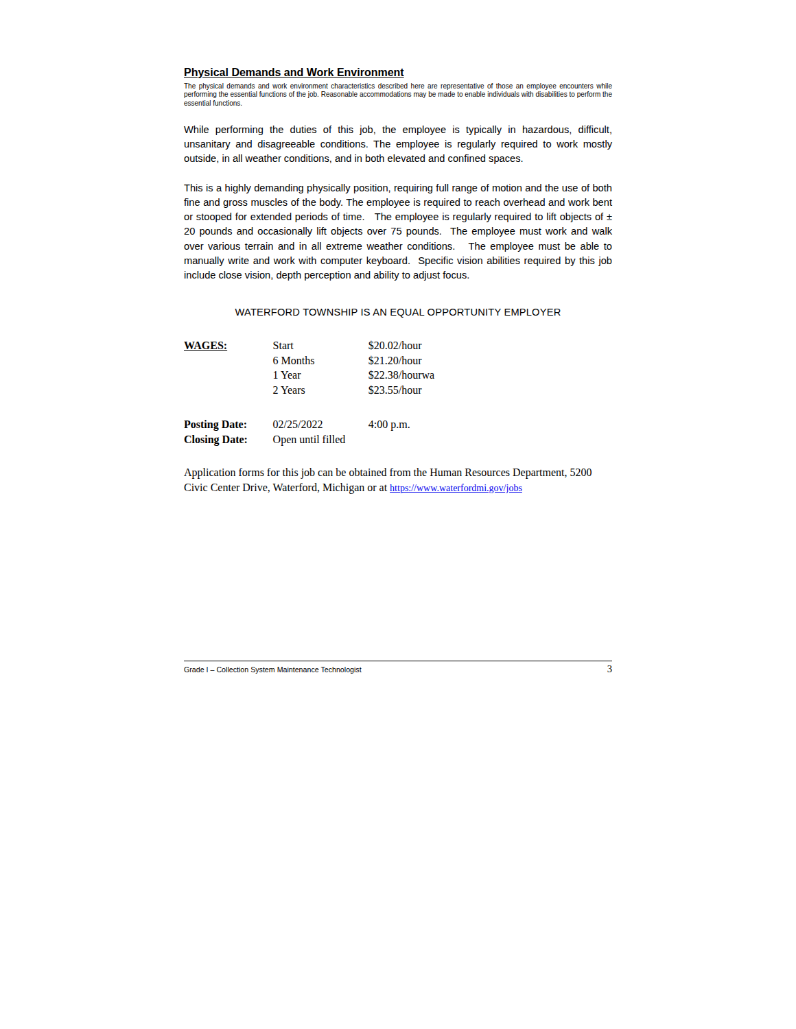Physical Demands and Work Environment
The physical demands and work environment characteristics described here are representative of those an employee encounters while performing the essential functions of the job. Reasonable accommodations may be made to enable individuals with disabilities to perform the essential functions.
While performing the duties of this job, the employee is typically in hazardous, difficult, unsanitary and disagreeable conditions. The employee is regularly required to work mostly outside, in all weather conditions, and in both elevated and confined spaces.
This is a highly demanding physically position, requiring full range of motion and the use of both fine and gross muscles of the body. The employee is required to reach overhead and work bent or stooped for extended periods of time. The employee is regularly required to lift objects of ± 20 pounds and occasionally lift objects over 75 pounds. The employee must work and walk over various terrain and in all extreme weather conditions. The employee must be able to manually write and work with computer keyboard. Specific vision abilities required by this job include close vision, depth perception and ability to adjust focus.
WATERFORD TOWNSHIP IS AN EQUAL OPPORTUNITY EMPLOYER
WAGES:
| Start | $20.02/hour |
| 6 Months | $21.20/hour |
| 1 Year | $22.38/hourwa |
| 2 Years | $23.55/hour |
| Posting Date: | 02/25/2022 | 4:00 p.m. |
| Closing Date: | Open until filled |
Application forms for this job can be obtained from the Human Resources Department, 5200 Civic Center Drive, Waterford, Michigan or at https://www.waterfordmi.gov/jobs
Grade I – Collection System Maintenance Technologist
3